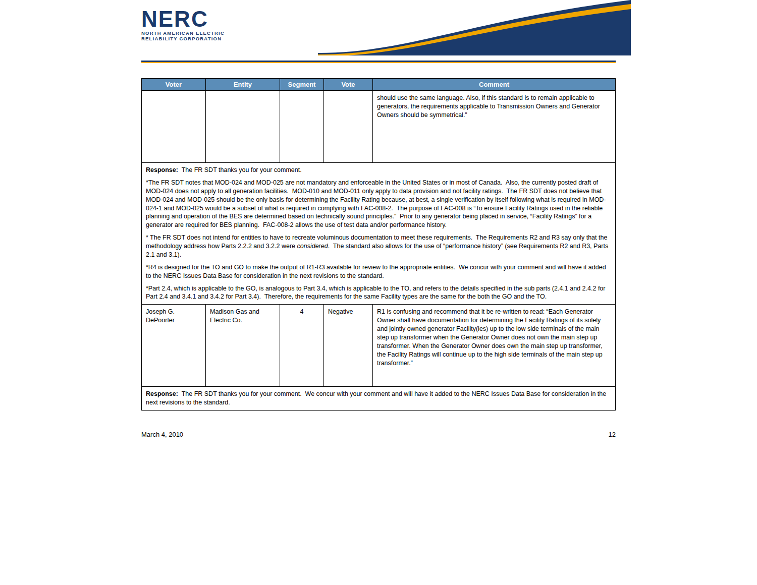NERC
NORTH AMERICAN ELECTRIC
RELIABILITY CORPORATION
| Voter | Entity | Segment | Vote | Comment |
| --- | --- | --- | --- | --- |
| | | | | should use the same language. Also, if this standard is to remain applicable to generators, the requirements applicable to Transmission Owners and Generator Owners should be symmetrical." |
| Response: The FR SDT thanks you for your comment. *The FR SDT notes that MOD-024 and MOD-025 are not mandatory and enforceable in the United States or in most of Canada. Also, the currently posted draft of MOD-024 does not apply to all generation facilities. MOD-010 and MOD-011 only apply to data provision and not facility ratings. The FR SDT does not believe that MOD-024 and MOD-025 should be the only basis for determining the Facility Rating because, at best, a single verification by itself following what is required in MOD-024-1 and MOD-025 would be a subset of what is required in complying with FAC-008-2. The purpose of FAC-008 is “To ensure Facility Ratings used in the reliable planning and operation of the BES are determined based on technically sound principles.” Prior to any generator being placed in service, “Facility Ratings” for a generator are required for BES planning. FAC-008-2 allows the use of test data and/or performance history. * The FR SDT does not intend for entities to have to recreate voluminous documentation to meet these requirements. The Requirements R2 and R3 say only that the methodology address how Parts 2.2.2 and 3.2.2 were considered . The standard also allows for the use of “performance history” (see Requirements R2 and R3, Parts 2.1 and 3.1). *R4 is designed for the TO and GO to make the output of R1-R3 available for review to the appropriate entities. We concur with your comment and will have it added to the NERC Issues Data Base for consideration in the next revisions to the standard. *Part 2.4, which is applicable to the GO, is analogous to Part 3.4, which is applicable to the TO, and refers to the details specified in the sub parts (2.4.1 and 2.4.2 for Part 2.4 and 3.4.1 and 3.4.2 for Part 3.4). Therefore, the requirements for the same Facility types are the same for the both the GO and the TO. |
| Joseph G. DePoorter | Madison Gas and Electric Co. | 4 | Negative | R1 is confusing and recommend that it be re-written to read: “Each Generator Owner shall have documentation for determining the Facility Ratings of its solely and jointly owned generator Facility(ies) up to the low side terminals of the main step up transformer when the Generator Owner does not own the main step up transformer. When the Generator Owner does own the main step up transformer, the Facility Ratings will continue up to the high side terminals of the main step up transformer.” |
| Response: The FR SDT thanks you for your comment. We concur with your comment and will have it added to the NERC Issues Data Base for consideration in the next revisions to the standard. |
March 4, 2010
12